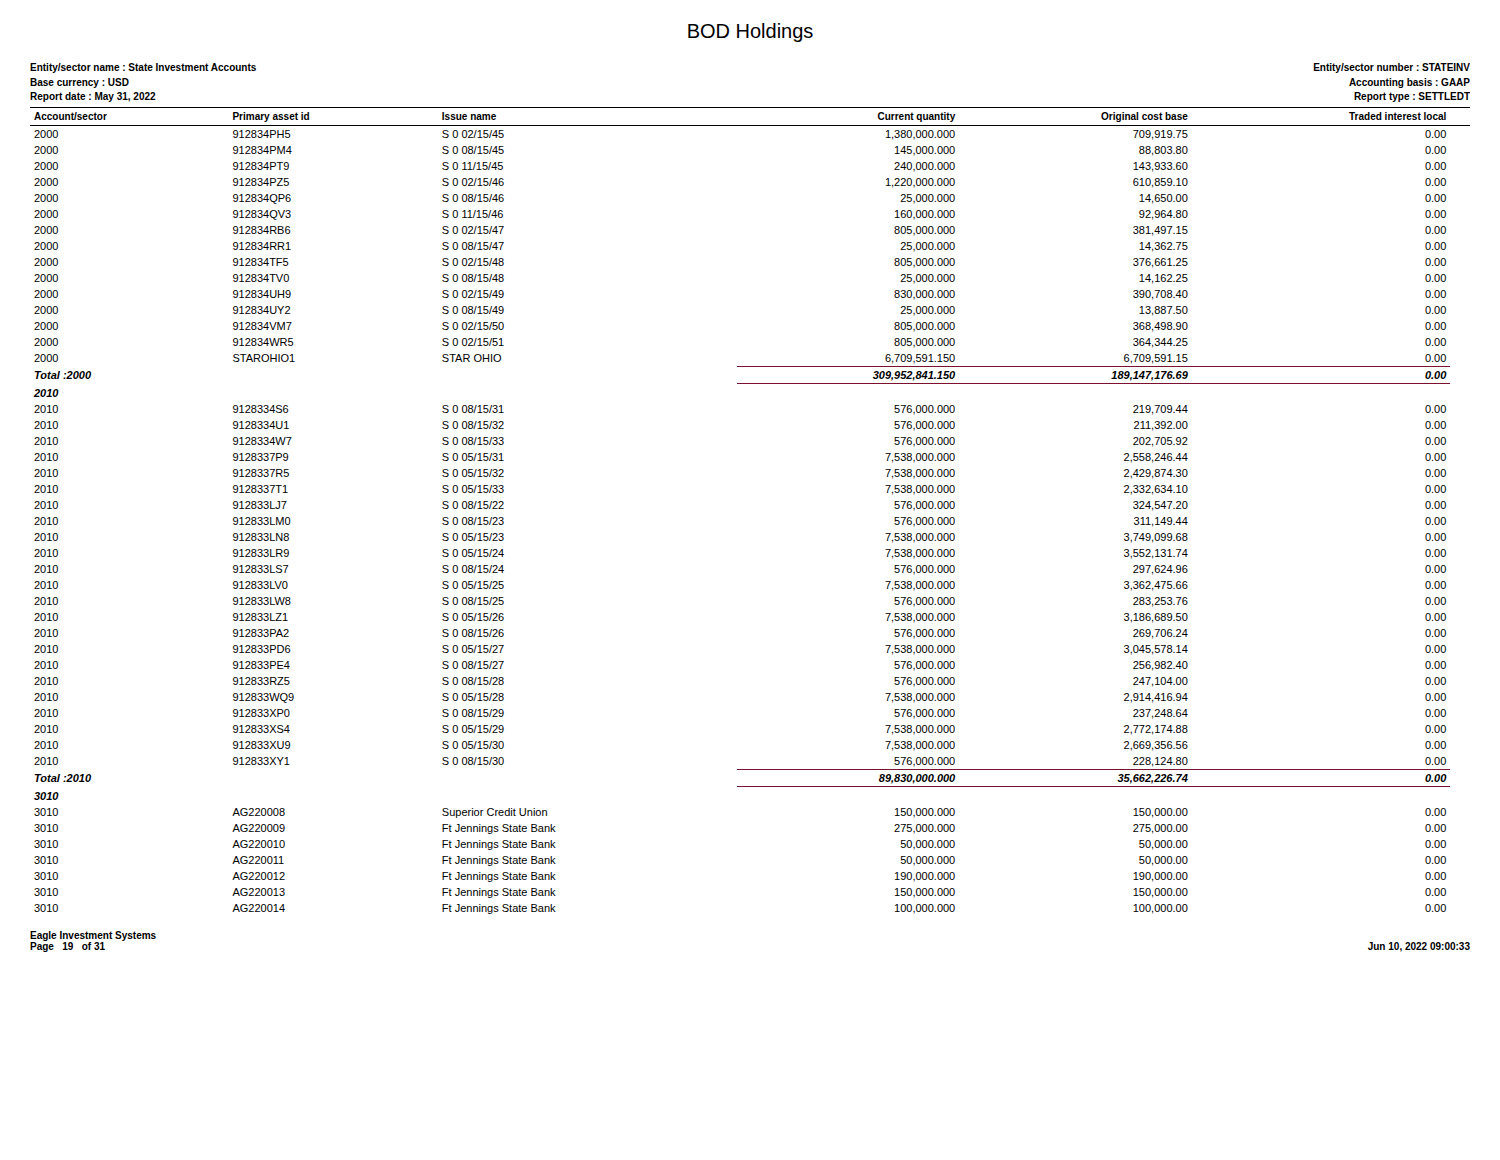BOD Holdings
Entity/sector name : State Investment Accounts
Base currency : USD
Report date : May 31, 2022
Entity/sector number : STATEINV
Accounting basis : GAAP
Report type : SETTLEDT
| Account/sector | Primary asset id | Issue name | Current quantity | Original cost base | Traded interest local | |
| --- | --- | --- | --- | --- | --- | --- |
| 2000 | 912834PH5 | S 0 02/15/45 | 1,380,000.000 | 709,919.75 | 0.00 | |
| 2000 | 912834PM4 | S 0 08/15/45 | 145,000.000 | 88,803.80 | 0.00 | |
| 2000 | 912834PT9 | S 0 11/15/45 | 240,000.000 | 143,933.60 | 0.00 | |
| 2000 | 912834PZ5 | S 0 02/15/46 | 1,220,000.000 | 610,859.10 | 0.00 | |
| 2000 | 912834QP6 | S 0 08/15/46 | 25,000.000 | 14,650.00 | 0.00 | |
| 2000 | 912834QV3 | S 0 11/15/46 | 160,000.000 | 92,964.80 | 0.00 | |
| 2000 | 912834RB6 | S 0 02/15/47 | 805,000.000 | 381,497.15 | 0.00 | |
| 2000 | 912834RR1 | S 0 08/15/47 | 25,000.000 | 14,362.75 | 0.00 | |
| 2000 | 912834TF5 | S 0 02/15/48 | 805,000.000 | 376,661.25 | 0.00 | |
| 2000 | 912834TV0 | S 0 08/15/48 | 25,000.000 | 14,162.25 | 0.00 | |
| 2000 | 912834UH9 | S 0 02/15/49 | 830,000.000 | 390,708.40 | 0.00 | |
| 2000 | 912834UY2 | S 0 08/15/49 | 25,000.000 | 13,887.50 | 0.00 | |
| 2000 | 912834VM7 | S 0 02/15/50 | 805,000.000 | 368,498.90 | 0.00 | |
| 2000 | 912834WR5 | S 0 02/15/51 | 805,000.000 | 364,344.25 | 0.00 | |
| 2000 | STAROHIO1 | STAR OHIO | 6,709,591.150 | 6,709,591.15 | 0.00 | |
| Total :2000 | | | 309,952,841.150 | 189,147,176.69 | 0.00 | |
| 2010 |
| 2010 | 9128334S6 | S 0 08/15/31 | 576,000.000 | 219,709.44 | 0.00 | |
| 2010 | 9128334U1 | S 0 08/15/32 | 576,000.000 | 211,392.00 | 0.00 | |
| 2010 | 9128334W7 | S 0 08/15/33 | 576,000.000 | 202,705.92 | 0.00 | |
| 2010 | 9128337P9 | S 0 05/15/31 | 7,538,000.000 | 2,558,246.44 | 0.00 | |
| 2010 | 9128337R5 | S 0 05/15/32 | 7,538,000.000 | 2,429,874.30 | 0.00 | |
| 2010 | 9128337T1 | S 0 05/15/33 | 7,538,000.000 | 2,332,634.10 | 0.00 | |
| 2010 | 912833LJ7 | S 0 08/15/22 | 576,000.000 | 324,547.20 | 0.00 | |
| 2010 | 912833LM0 | S 0 08/15/23 | 576,000.000 | 311,149.44 | 0.00 | |
| 2010 | 912833LN8 | S 0 05/15/23 | 7,538,000.000 | 3,749,099.68 | 0.00 | |
| 2010 | 912833LR9 | S 0 05/15/24 | 7,538,000.000 | 3,552,131.74 | 0.00 | |
| 2010 | 912833LS7 | S 0 08/15/24 | 576,000.000 | 297,624.96 | 0.00 | |
| 2010 | 912833LV0 | S 0 05/15/25 | 7,538,000.000 | 3,362,475.66 | 0.00 | |
| 2010 | 912833LW8 | S 0 08/15/25 | 576,000.000 | 283,253.76 | 0.00 | |
| 2010 | 912833LZ1 | S 0 05/15/26 | 7,538,000.000 | 3,186,689.50 | 0.00 | |
| 2010 | 912833PA2 | S 0 08/15/26 | 576,000.000 | 269,706.24 | 0.00 | |
| 2010 | 912833PD6 | S 0 05/15/27 | 7,538,000.000 | 3,045,578.14 | 0.00 | |
| 2010 | 912833PE4 | S 0 08/15/27 | 576,000.000 | 256,982.40 | 0.00 | |
| 2010 | 912833RZ5 | S 0 08/15/28 | 576,000.000 | 247,104.00 | 0.00 | |
| 2010 | 912833WQ9 | S 0 05/15/28 | 7,538,000.000 | 2,914,416.94 | 0.00 | |
| 2010 | 912833XP0 | S 0 08/15/29 | 576,000.000 | 237,248.64 | 0.00 | |
| 2010 | 912833XS4 | S 0 05/15/29 | 7,538,000.000 | 2,772,174.88 | 0.00 | |
| 2010 | 912833XU9 | S 0 05/15/30 | 7,538,000.000 | 2,669,356.56 | 0.00 | |
| 2010 | 912833XY1 | S 0 08/15/30 | 576,000.000 | 228,124.80 | 0.00 | |
| Total :2010 | | | 89,830,000.000 | 35,662,226.74 | 0.00 | |
| 3010 |
| 3010 | AG220008 | Superior Credit Union | 150,000.000 | 150,000.00 | 0.00 | |
| 3010 | AG220009 | Ft Jennings State Bank | 275,000.000 | 275,000.00 | 0.00 | |
| 3010 | AG220010 | Ft Jennings State Bank | 50,000.000 | 50,000.00 | 0.00 | |
| 3010 | AG220011 | Ft Jennings State Bank | 50,000.000 | 50,000.00 | 0.00 | |
| 3010 | AG220012 | Ft Jennings State Bank | 190,000.000 | 190,000.00 | 0.00 | |
| 3010 | AG220013 | Ft Jennings State Bank | 150,000.000 | 150,000.00 | 0.00 | |
| 3010 | AG220014 | Ft Jennings State Bank | 100,000.000 | 100,000.00 | 0.00 | |
Eagle Investment Systems
Page 19 of 31
Jun 10, 2022 09:00:33